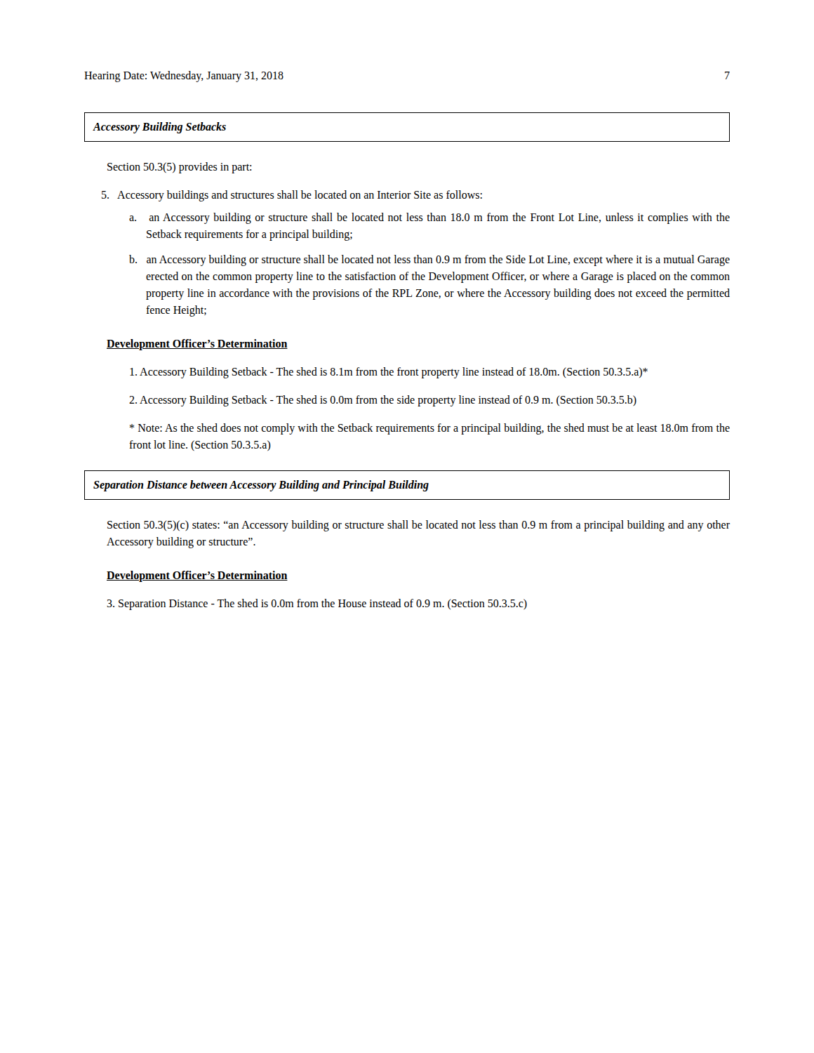Hearing Date: Wednesday, January 31, 2018 7
Accessory Building Setbacks
Section 50.3(5) provides in part:
5. Accessory buildings and structures shall be located on an Interior Site as follows:
a. an Accessory building or structure shall be located not less than 18.0 m from the Front Lot Line, unless it complies with the Setback requirements for a principal building;
b. an Accessory building or structure shall be located not less than 0.9 m from the Side Lot Line, except where it is a mutual Garage erected on the common property line to the satisfaction of the Development Officer, or where a Garage is placed on the common property line in accordance with the provisions of the RPL Zone, or where the Accessory building does not exceed the permitted fence Height;
Development Officer’s Determination
1. Accessory Building Setback - The shed is 8.1m from the front property line instead of 18.0m. (Section 50.3.5.a)*
2. Accessory Building Setback - The shed is 0.0m from the side property line instead of 0.9 m. (Section 50.3.5.b)
* Note: As the shed does not comply with the Setback requirements for a principal building, the shed must be at least 18.0m from the front lot line. (Section 50.3.5.a)
Separation Distance between Accessory Building and Principal Building
Section 50.3(5)(c) states: “an Accessory building or structure shall be located not less than 0.9 m from a principal building and any other Accessory building or structure”.
Development Officer’s Determination
3. Separation Distance - The shed is 0.0m from the House instead of 0.9 m. (Section 50.3.5.c)